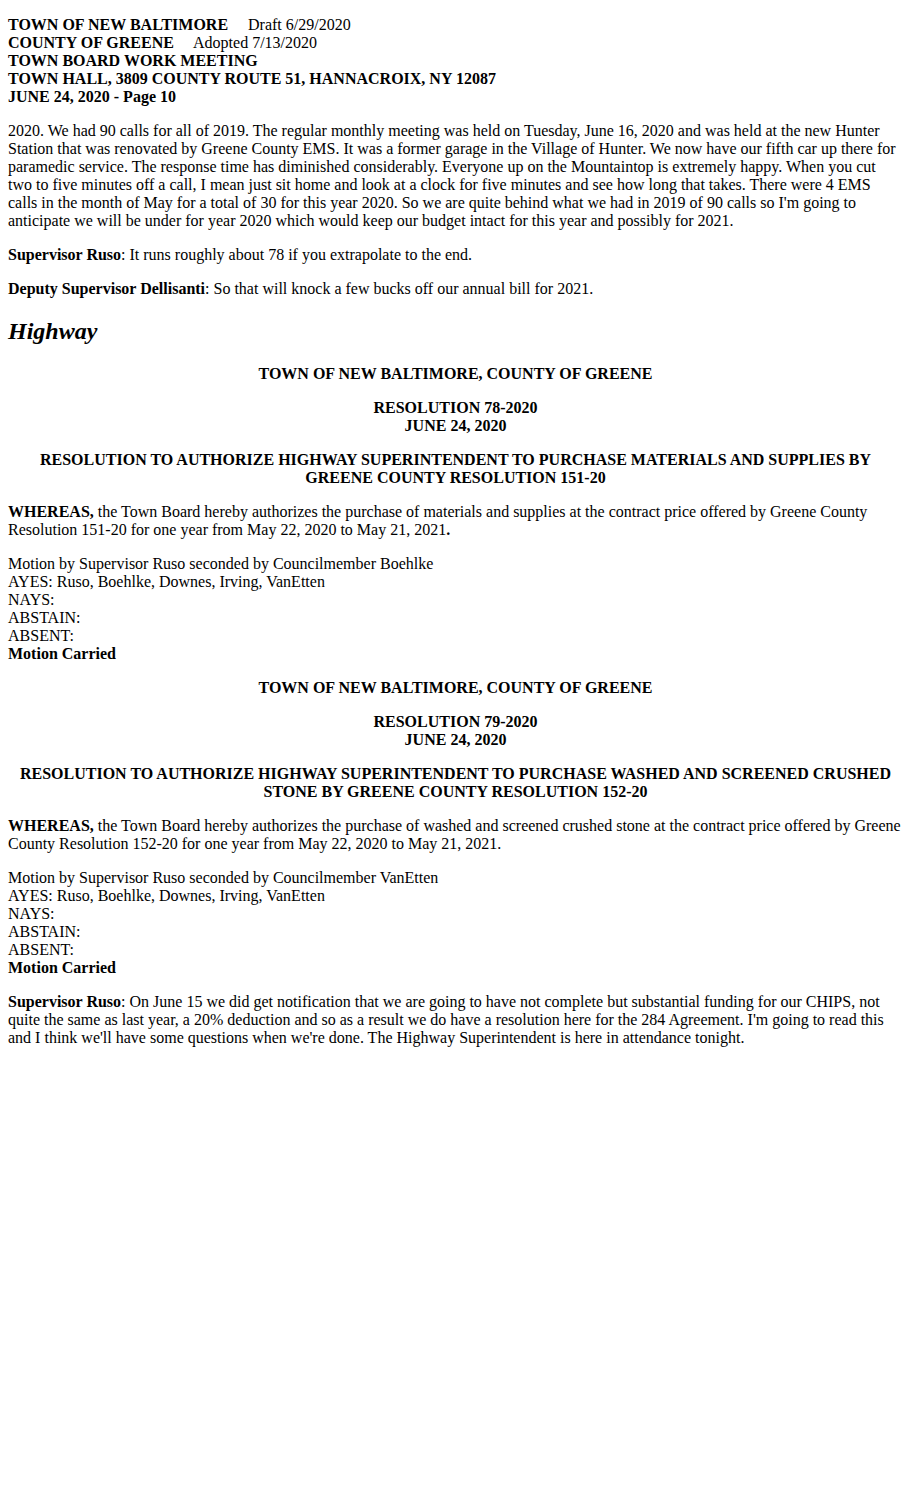TOWN OF NEW BALTIMORE Draft 6/29/2020
COUNTY OF GREENE Adopted 7/13/2020
TOWN BOARD WORK MEETING
TOWN HALL, 3809 COUNTY ROUTE 51, HANNACROIX, NY 12087
JUNE 24, 2020 - Page 10
2020. We had 90 calls for all of 2019. The regular monthly meeting was held on Tuesday, June 16, 2020 and was held at the new Hunter Station that was renovated by Greene County EMS. It was a former garage in the Village of Hunter. We now have our fifth car up there for paramedic service. The response time has diminished considerably. Everyone up on the Mountaintop is extremely happy. When you cut two to five minutes off a call, I mean just sit home and look at a clock for five minutes and see how long that takes. There were 4 EMS calls in the month of May for a total of 30 for this year 2020. So we are quite behind what we had in 2019 of 90 calls so I'm going to anticipate we will be under for year 2020 which would keep our budget intact for this year and possibly for 2021.
Supervisor Ruso: It runs roughly about 78 if you extrapolate to the end.
Deputy Supervisor Dellisanti: So that will knock a few bucks off our annual bill for 2021.
Highway
TOWN OF NEW BALTIMORE, COUNTY OF GREENE
RESOLUTION 78-2020
JUNE 24, 2020
RESOLUTION TO AUTHORIZE HIGHWAY SUPERINTENDENT TO PURCHASE MATERIALS AND SUPPLIES BY GREENE COUNTY RESOLUTION 151-20
WHEREAS, the Town Board hereby authorizes the purchase of materials and supplies at the contract price offered by Greene County Resolution 151-20 for one year from May 22, 2020 to May 21, 2021.
Motion by Supervisor Ruso seconded by Councilmember Boehlke
AYES: Ruso, Boehlke, Downes, Irving, VanEtten
NAYS:
ABSTAIN:
ABSENT:
Motion Carried
TOWN OF NEW BALTIMORE, COUNTY OF GREENE
RESOLUTION 79-2020
JUNE 24, 2020
RESOLUTION TO AUTHORIZE HIGHWAY SUPERINTENDENT TO PURCHASE WASHED AND SCREENED CRUSHED STONE BY GREENE COUNTY RESOLUTION 152-20
WHEREAS, the Town Board hereby authorizes the purchase of washed and screened crushed stone at the contract price offered by Greene County Resolution 152-20 for one year from May 22, 2020 to May 21, 2021.
Motion by Supervisor Ruso seconded by Councilmember VanEtten
AYES: Ruso, Boehlke, Downes, Irving, VanEtten
NAYS:
ABSTAIN:
ABSENT:
Motion Carried
Supervisor Ruso: On June 15 we did get notification that we are going to have not complete but substantial funding for our CHIPS, not quite the same as last year, a 20% deduction and so as a result we do have a resolution here for the 284 Agreement. I'm going to read this and I think we'll have some questions when we're done. The Highway Superintendent is here in attendance tonight.